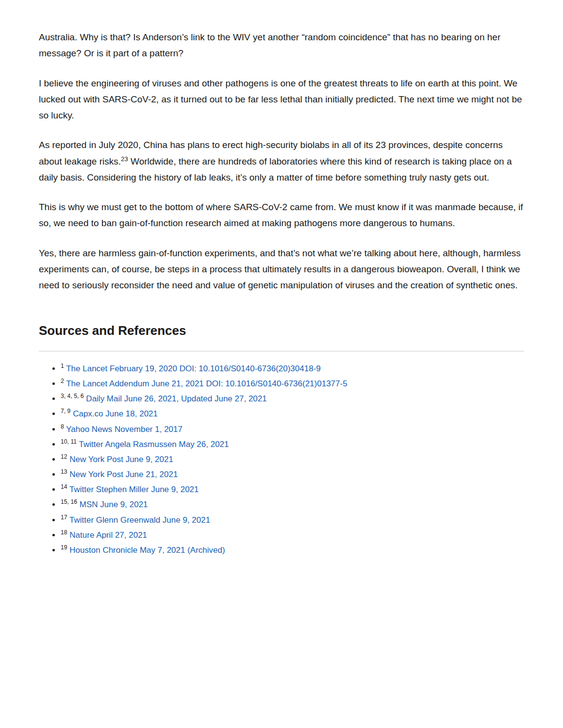Australia. Why is that? Is Anderson’s link to the WIV yet another “random coincidence” that has no bearing on her message? Or is it part of a pattern?
I believe the engineering of viruses and other pathogens is one of the greatest threats to life on earth at this point. We lucked out with SARS-CoV-2, as it turned out to be far less lethal than initially predicted. The next time we might not be so lucky.
As reported in July 2020, China has plans to erect high-security biolabs in all of its 23 provinces, despite concerns about leakage risks.23 Worldwide, there are hundreds of laboratories where this kind of research is taking place on a daily basis. Considering the history of lab leaks, it’s only a matter of time before something truly nasty gets out.
This is why we must get to the bottom of where SARS-CoV-2 came from. We must know if it was manmade because, if so, we need to ban gain-of-function research aimed at making pathogens more dangerous to humans.
Yes, there are harmless gain-of-function experiments, and that’s not what we’re talking about here, although, harmless experiments can, of course, be steps in a process that ultimately results in a dangerous bioweapon. Overall, I think we need to seriously reconsider the need and value of genetic manipulation of viruses and the creation of synthetic ones.
Sources and References
1 The Lancet February 19, 2020 DOI: 10.1016/S0140-6736(20)30418-9
2 The Lancet Addendum June 21, 2021 DOI: 10.1016/S0140-6736(21)01377-5
3, 4, 5, 6 Daily Mail June 26, 2021, Updated June 27, 2021
7, 9 Capx.co June 18, 2021
8 Yahoo News November 1, 2017
10, 11 Twitter Angela Rasmussen May 26, 2021
12 New York Post June 9, 2021
13 New York Post June 21, 2021
14 Twitter Stephen Miller June 9, 2021
15, 16 MSN June 9, 2021
17 Twitter Glenn Greenwald June 9, 2021
18 Nature April 27, 2021
19 Houston Chronicle May 7, 2021 (Archived)